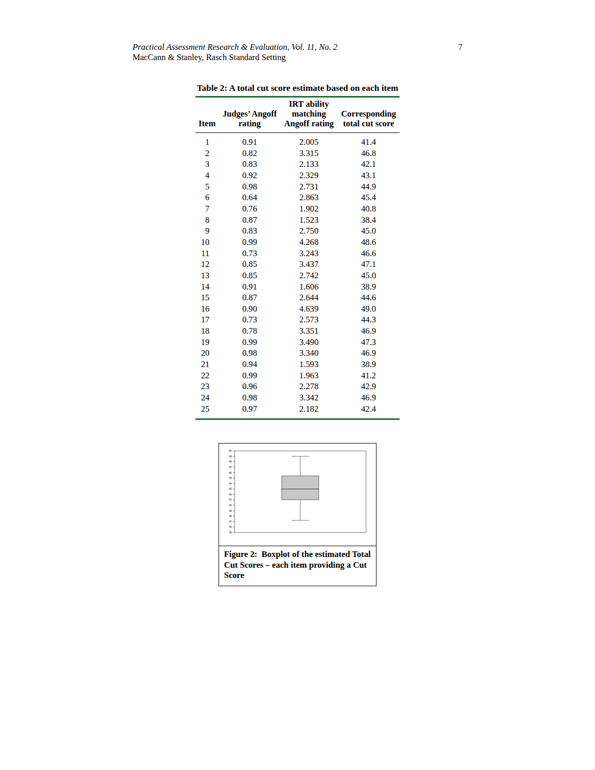7
Practical Assessment Research & Evaluation, Vol. 11, No. 2
MacCann & Stanley, Rasch Standard Setting
Table 2: A total cut score estimate based on each item
| Item | Judges’ Angoff rating | IRT ability matching Angoff rating | Corresponding total cut score |
| --- | --- | --- | --- |
| 1 | 0.91 | 2.005 | 41.4 |
| 2 | 0.82 | 3.315 | 46.8 |
| 3 | 0.83 | 2.133 | 42.1 |
| 4 | 0.92 | 2.329 | 43.1 |
| 5 | 0.98 | 2.731 | 44.9 |
| 6 | 0.64 | 2.863 | 45.4 |
| 7 | 0.76 | 1.902 | 40.8 |
| 8 | 0.87 | 1.523 | 38.4 |
| 9 | 0.83 | 2.750 | 45.0 |
| 10 | 0.99 | 4.268 | 48.6 |
| 11 | 0.73 | 3.243 | 46.6 |
| 12 | 0.85 | 3.437 | 47.1 |
| 13 | 0.85 | 2.742 | 45.0 |
| 14 | 0.91 | 1.606 | 38.9 |
| 15 | 0.87 | 2.644 | 44.6 |
| 16 | 0.90 | 4.639 | 49.0 |
| 17 | 0.73 | 2.573 | 44.3 |
| 18 | 0.78 | 3.351 | 46.9 |
| 19 | 0.99 | 3.490 | 47.3 |
| 20 | 0.98 | 3.340 | 46.9 |
| 21 | 0.94 | 1.593 | 38.9 |
| 22 | 0.99 | 1.963 | 41.2 |
| 23 | 0.96 | 2.278 | 42.9 |
| 24 | 0.98 | 3.342 | 46.9 |
| 25 | 0.97 | 2.182 | 42.4 |
50 49 48 47 46 45 44 43 42 41 40 39 38 37 36 35
Figure 2: Boxplot of the estimated Total Cut Scores – each item providing a Cut Score